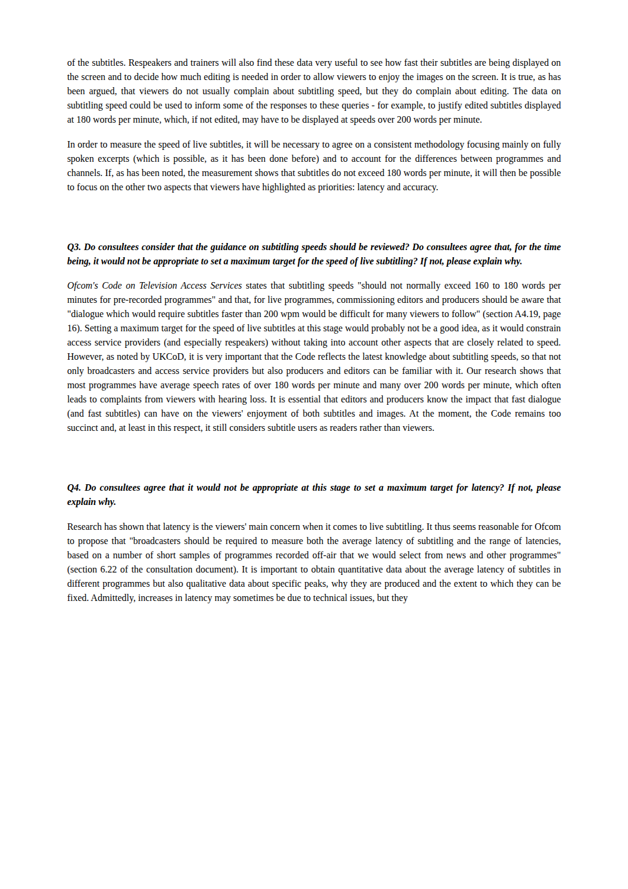of the subtitles. Respeakers and trainers will also find these data very useful to see how fast their subtitles are being displayed on the screen and to decide how much editing is needed in order to allow viewers to enjoy the images on the screen. It is true, as has been argued, that viewers do not usually complain about subtitling speed, but they do complain about editing. The data on subtitling speed could be used to inform some of the responses to these queries - for example, to justify edited subtitles displayed at 180 words per minute, which, if not edited, may have to be displayed at speeds over 200 words per minute.
In order to measure the speed of live subtitles, it will be necessary to agree on a consistent methodology focusing mainly on fully spoken excerpts (which is possible, as it has been done before) and to account for the differences between programmes and channels. If, as has been noted, the measurement shows that subtitles do not exceed 180 words per minute, it will then be possible to focus on the other two aspects that viewers have highlighted as priorities: latency and accuracy.
Q3. Do consultees consider that the guidance on subtitling speeds should be reviewed? Do consultees agree that, for the time being, it would not be appropriate to set a maximum target for the speed of live subtitling? If not, please explain why.
Ofcom's Code on Television Access Services states that subtitling speeds "should not normally exceed 160 to 180 words per minutes for pre-recorded programmes" and that, for live programmes, commissioning editors and producers should be aware that "dialogue which would require subtitles faster than 200 wpm would be difficult for many viewers to follow" (section A4.19, page 16). Setting a maximum target for the speed of live subtitles at this stage would probably not be a good idea, as it would constrain access service providers (and especially respeakers) without taking into account other aspects that are closely related to speed. However, as noted by UKCoD, it is very important that the Code reflects the latest knowledge about subtitling speeds, so that not only broadcasters and access service providers but also producers and editors can be familiar with it. Our research shows that most programmes have average speech rates of over 180 words per minute and many over 200 words per minute, which often leads to complaints from viewers with hearing loss. It is essential that editors and producers know the impact that fast dialogue (and fast subtitles) can have on the viewers' enjoyment of both subtitles and images. At the moment, the Code remains too succinct and, at least in this respect, it still considers subtitle users as readers rather than viewers.
Q4. Do consultees agree that it would not be appropriate at this stage to set a maximum target for latency? If not, please explain why.
Research has shown that latency is the viewers' main concern when it comes to live subtitling. It thus seems reasonable for Ofcom to propose that "broadcasters should be required to measure both the average latency of subtitling and the range of latencies, based on a number of short samples of programmes recorded off-air that we would select from news and other programmes" (section 6.22 of the consultation document). It is important to obtain quantitative data about the average latency of subtitles in different programmes but also qualitative data about specific peaks, why they are produced and the extent to which they can be fixed. Admittedly, increases in latency may sometimes be due to technical issues, but they